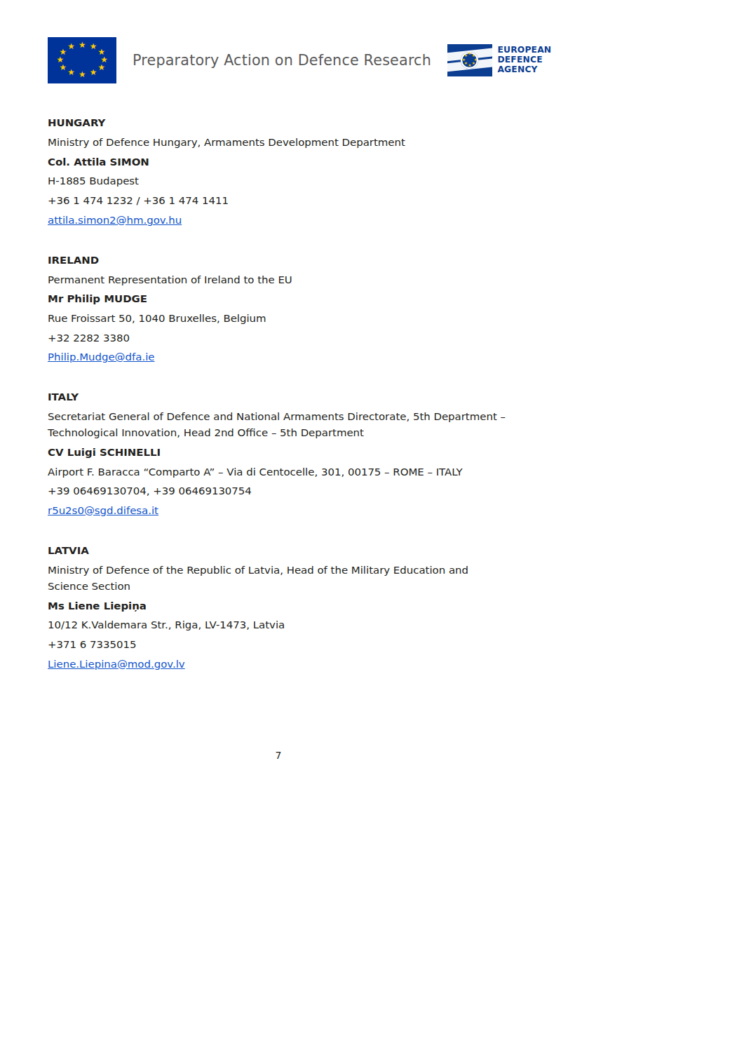★ ★ ★ ★ ★ ★ ★ ★ ★ ★ ★ ★
Preparatory Action on Defence Research
★ ★ ★ ★ ★ ★ ★ ★
EUROPEAN
DEFENCE
AGENCY
HUNGARY
Ministry of Defence Hungary, Armaments Development Department
Col. Attila SIMON
H-1885 Budapest
+36 1 474 1232 / +36 1 474 1411
attila.simon2@hm.gov.hu
IRELAND
Permanent Representation of Ireland to the EU
Mr Philip MUDGE
Rue Froissart 50, 1040 Bruxelles, Belgium
+32 2282 3380
Philip.Mudge@dfa.ie
ITALY
Secretariat General of Defence and National Armaments Directorate, 5th Department – Technological Innovation, Head 2nd Office – 5th Department
CV Luigi SCHINELLI
Airport F. Baracca “Comparto A” – Via di Centocelle, 301, 00175 – ROME – ITALY
+39 06469130704, +39 06469130754
r5u2s0@sgd.difesa.it
LATVIA
Ministry of Defence of the Republic of Latvia, Head of the Military Education and Science Section
Ms Liene Liepiņa
10/12 K.Valdemara Str., Riga, LV-1473, Latvia
+371 6 7335015
Liene.Liepina@mod.gov.lv
7